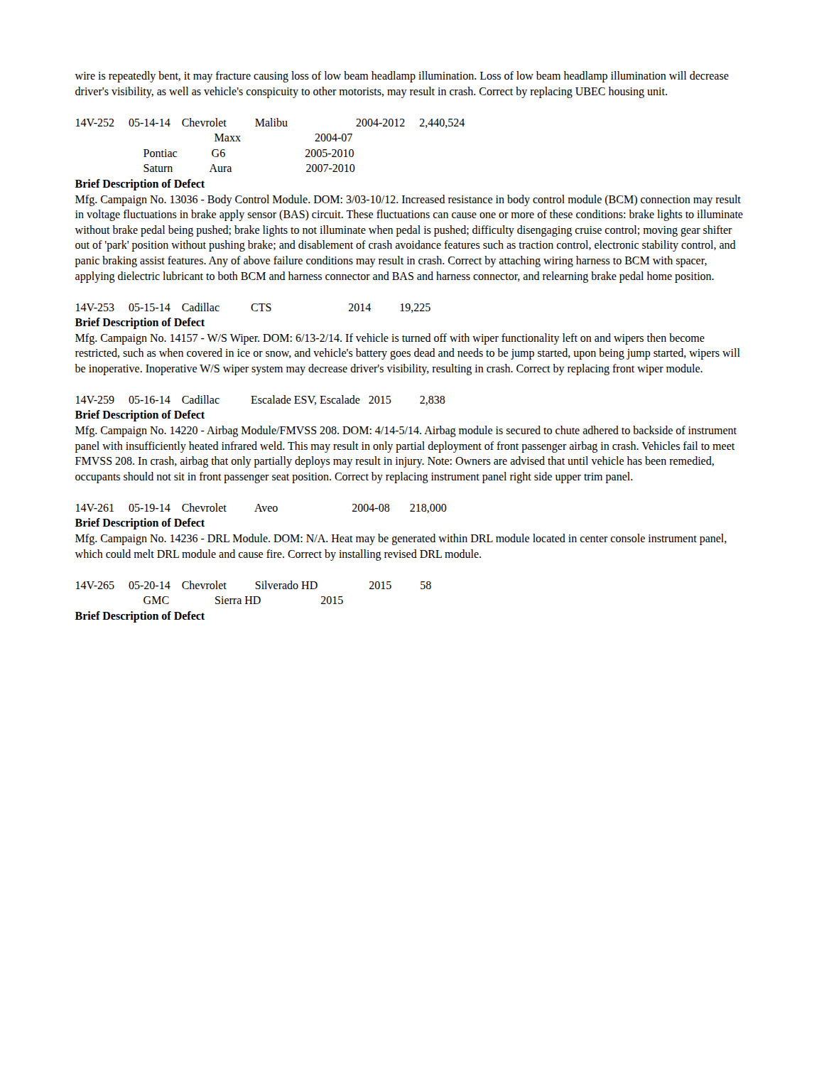wire is repeatedly bent, it may fracture causing loss of low beam headlamp illumination. Loss of low beam headlamp illumination will decrease driver's visibility, as well as vehicle's conspicuity to other motorists, may result in crash. Correct by replacing UBEC housing unit.
14V-252 05-14-14 Chevrolet Malibu 2004-2012 2,440,524 Maxx 2004-07 Pontiac G6 2005-2010 Saturn Aura 2007-2010
Brief Description of Defect
Mfg. Campaign No. 13036 - Body Control Module. DOM: 3/03-10/12. Increased resistance in body control module (BCM) connection may result in voltage fluctuations in brake apply sensor (BAS) circuit. These fluctuations can cause one or more of these conditions: brake lights to illuminate without brake pedal being pushed; brake lights to not illuminate when pedal is pushed; difficulty disengaging cruise control; moving gear shifter out of 'park' position without pushing brake; and disablement of crash avoidance features such as traction control, electronic stability control, and panic braking assist features. Any of above failure conditions may result in crash. Correct by attaching wiring harness to BCM with spacer, applying dielectric lubricant to both BCM and harness connector and BAS and harness connector, and relearning brake pedal home position.
14V-253 05-15-14 Cadillac CTS 2014 19,225
Brief Description of Defect
Mfg. Campaign No. 14157 - W/S Wiper. DOM: 6/13-2/14. If vehicle is turned off with wiper functionality left on and wipers then become restricted, such as when covered in ice or snow, and vehicle's battery goes dead and needs to be jump started, upon being jump started, wipers will be inoperative. Inoperative W/S wiper system may decrease driver's visibility, resulting in crash. Correct by replacing front wiper module.
14V-259 05-16-14 Cadillac Escalade ESV, Escalade 2015 2,838
Brief Description of Defect
Mfg. Campaign No. 14220 - Airbag Module/FMVSS 208. DOM: 4/14-5/14. Airbag module is secured to chute adhered to backside of instrument panel with insufficiently heated infrared weld. This may result in only partial deployment of front passenger airbag in crash. Vehicles fail to meet FMVSS 208. In crash, airbag that only partially deploys may result in injury. Note: Owners are advised that until vehicle has been remedied, occupants should not sit in front passenger seat position. Correct by replacing instrument panel right side upper trim panel.
14V-261 05-19-14 Chevrolet Aveo 2004-08 218,000
Brief Description of Defect
Mfg. Campaign No. 14236 - DRL Module. DOM: N/A. Heat may be generated within DRL module located in center console instrument panel, which could melt DRL module and cause fire. Correct by installing revised DRL module.
14V-265 05-20-14 Chevrolet Silverado HD 2015 58 GMC Sierra HD 2015
Brief Description of Defect